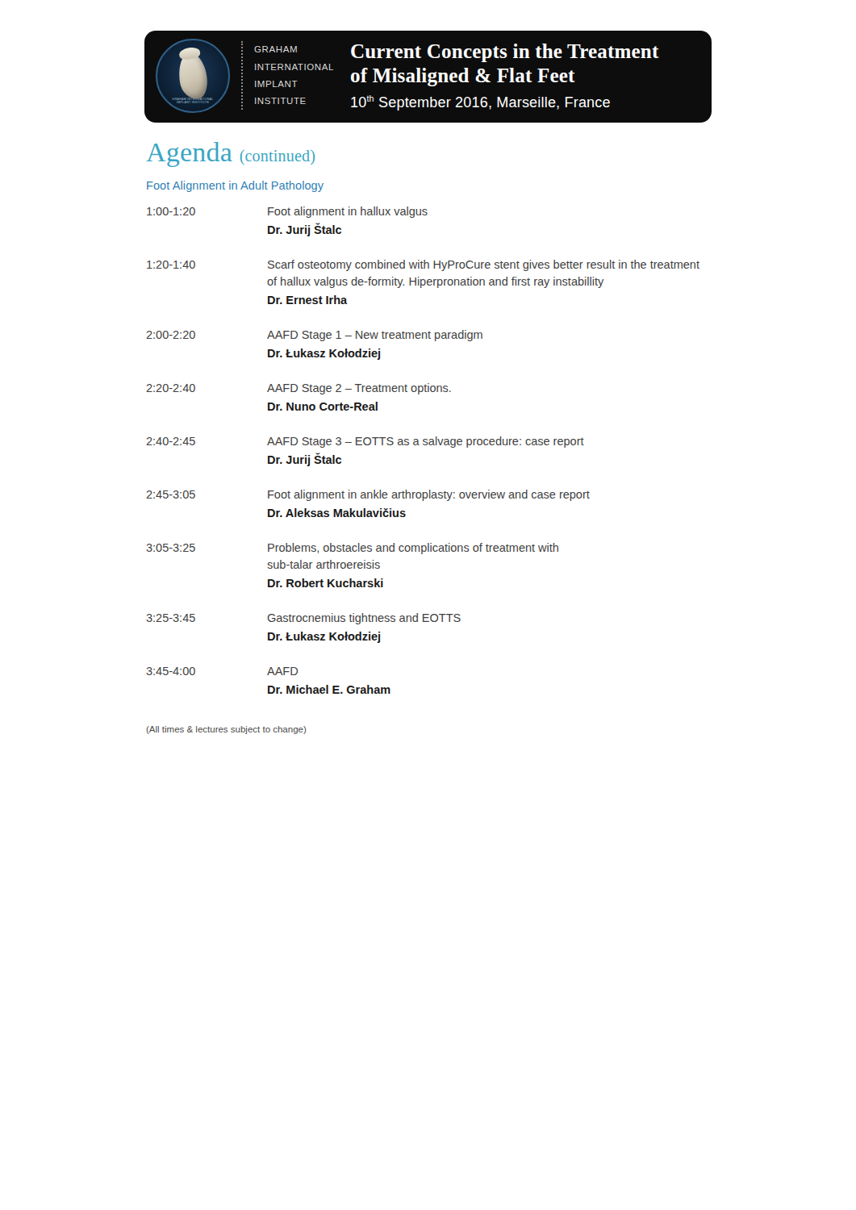GRAHAM INTERNATIONAL
IMPLANT INSTITUTE
Graham
International
Implant
Institute
Current Concepts in the Treatment
of Misaligned & Flat Feet
10th September 2016, Marseille, France
Agenda (continued)
Foot Alignment in Adult Pathology
| 1:00-1:20 | Foot alignment in hallux valgus Dr. Jurij Štalc |
| 1:20-1:40 | Scarf osteotomy combined with HyProCure stent gives better result in the treatment of hallux valgus de-formity. Hiperpronation and first ray instabillity Dr. Ernest Irha |
| 2:00-2:20 | AAFD Stage 1 – New treatment paradigm Dr. Łukasz Kołodziej |
| 2:20-2:40 | AAFD Stage 2 – Treatment options. Dr. Nuno Corte-Real |
| 2:40-2:45 | AAFD Stage 3 – EOTTS as a salvage procedure: case report Dr. Jurij Štalc |
| 2:45-3:05 | Foot alignment in ankle arthroplasty: overview and case report Dr. Aleksas Makulavičius |
| 3:05-3:25 | Problems, obstacles and complications of treatment with sub-talar arthroereisis Dr. Robert Kucharski |
| 3:25-3:45 | Gastrocnemius tightness and EOTTS Dr. Łukasz Kołodziej |
| 3:45-4:00 | AAFD Dr. Michael E. Graham |
(All times & lectures subject to change)